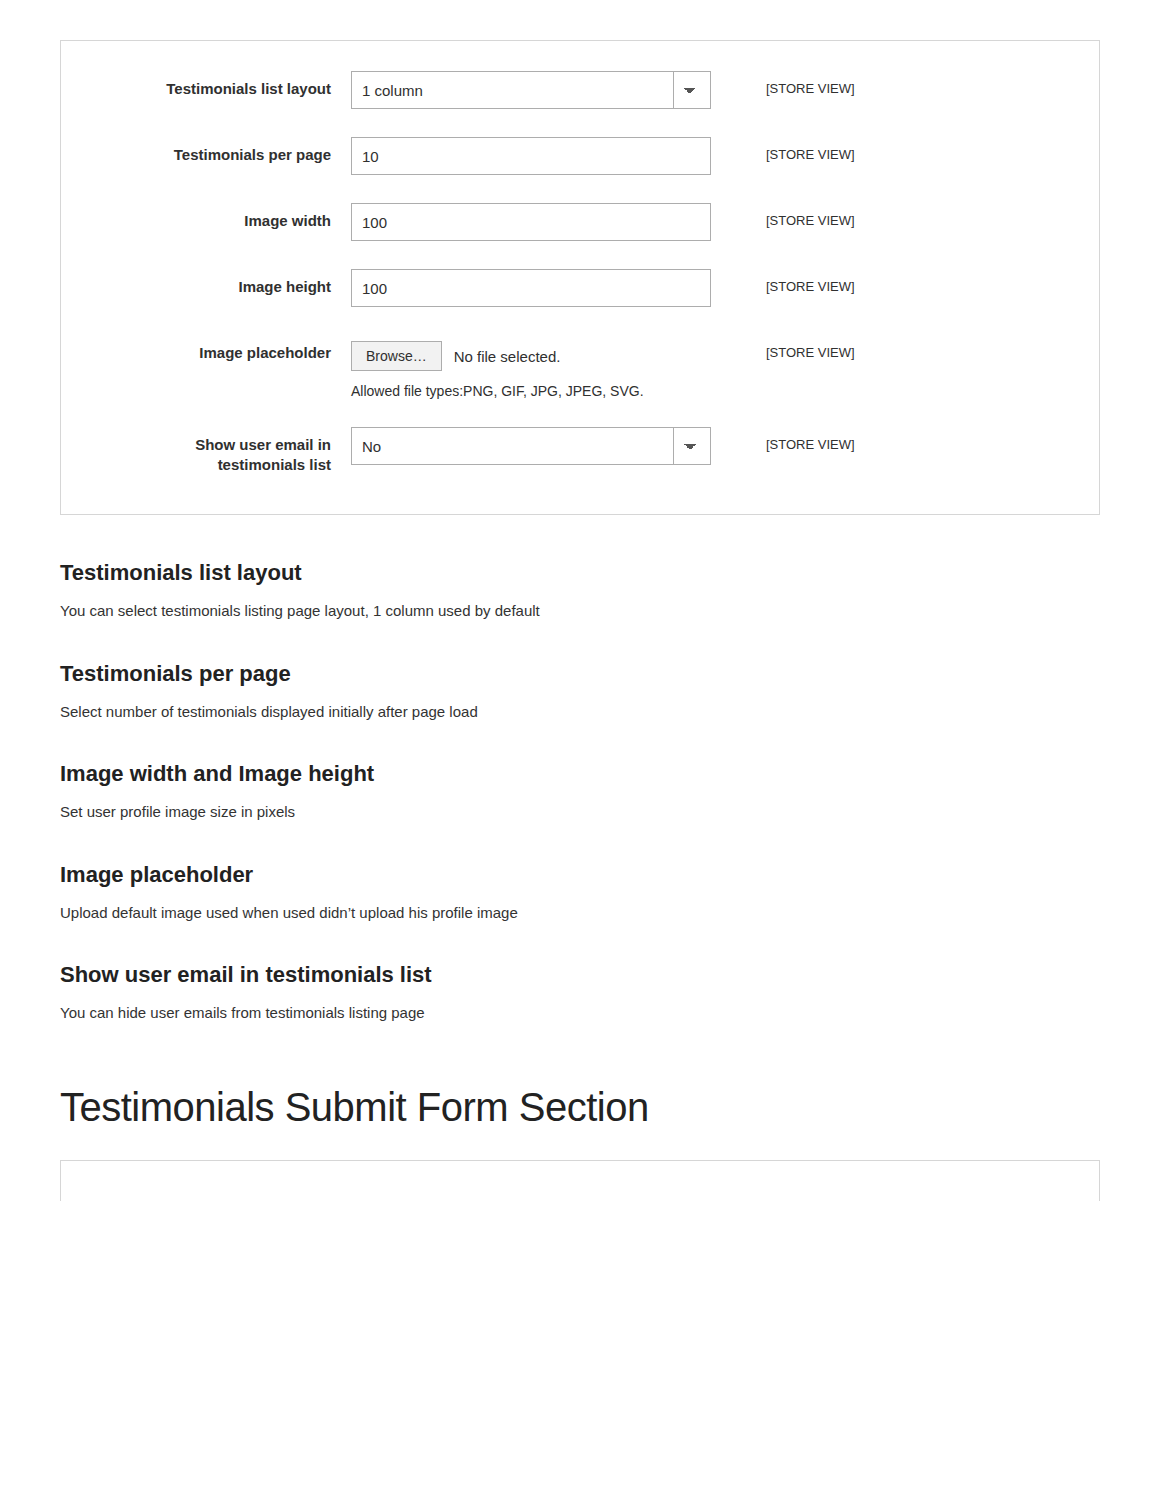Testimonials list layout
1 column 2 columns 3 columns
[STORE VIEW]
Testimonials per page
[STORE VIEW]
Image width
[STORE VIEW]
Image height
[STORE VIEW]
Image placeholder
Browse…No file selected.
Allowed file types:PNG, GIF, JPG, JPEG, SVG.
[STORE VIEW]
Show user email in
testimonials list
No Yes
[STORE VIEW]
Testimonials list layout
You can select testimonials listing page layout, 1 column used by default
Testimonials per page
Select number of testimonials displayed initially after page load
Image width and Image height
Set user profile image size in pixels
Image placeholder
Upload default image used when used didn’t upload his profile image
Show user email in testimonials list
You can hide user emails from testimonials listing page
Testimonials Submit Form Section